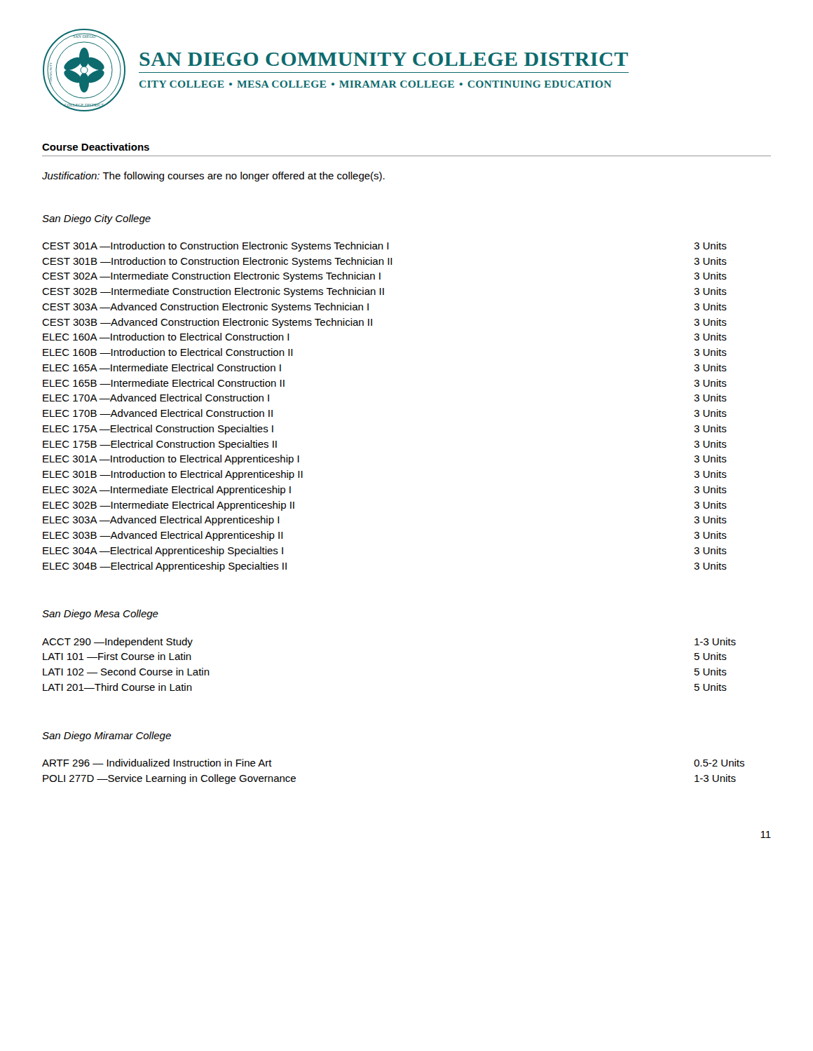SAN DIEGO COLLEGE DISTRICT COMMUNITY
SAN DIEGO COMMUNITY COLLEGE DISTRICT
CITY COLLEGE•MESA COLLEGE•MIRAMAR COLLEGE•CONTINUING EDUCATION
Course Deactivations
Justification: The following courses are no longer offered at the college(s).
San Diego City College
| CEST 301A —Introduction to Construction Electronic Systems Technician I | 3 Units |
| CEST 301B —Introduction to Construction Electronic Systems Technician II | 3 Units |
| CEST 302A —Intermediate Construction Electronic Systems Technician I | 3 Units |
| CEST 302B —Intermediate Construction Electronic Systems Technician II | 3 Units |
| CEST 303A —Advanced Construction Electronic Systems Technician I | 3 Units |
| CEST 303B —Advanced Construction Electronic Systems Technician II | 3 Units |
| ELEC 160A —Introduction to Electrical Construction I | 3 Units |
| ELEC 160B —Introduction to Electrical Construction II | 3 Units |
| ELEC 165A —Intermediate Electrical Construction I | 3 Units |
| ELEC 165B —Intermediate Electrical Construction II | 3 Units |
| ELEC 170A —Advanced Electrical Construction I | 3 Units |
| ELEC 170B —Advanced Electrical Construction II | 3 Units |
| ELEC 175A —Electrical Construction Specialties I | 3 Units |
| ELEC 175B —Electrical Construction Specialties II | 3 Units |
| ELEC 301A —Introduction to Electrical Apprenticeship I | 3 Units |
| ELEC 301B —Introduction to Electrical Apprenticeship II | 3 Units |
| ELEC 302A —Intermediate Electrical Apprenticeship I | 3 Units |
| ELEC 302B —Intermediate Electrical Apprenticeship II | 3 Units |
| ELEC 303A —Advanced Electrical Apprenticeship I | 3 Units |
| ELEC 303B —Advanced Electrical Apprenticeship II | 3 Units |
| ELEC 304A —Electrical Apprenticeship Specialties I | 3 Units |
| ELEC 304B —Electrical Apprenticeship Specialties II | 3 Units |
San Diego Mesa College
| ACCT 290 —Independent Study | 1-3 Units |
| LATI 101 —First Course in Latin | 5 Units |
| LATI 102 — Second Course in Latin | 5 Units |
| LATI 201—Third Course in Latin | 5 Units |
San Diego Miramar College
| ARTF 296 — Individualized Instruction in Fine Art | 0.5-2 Units |
| POLI 277D —Service Learning in College Governance | 1-3 Units |
11